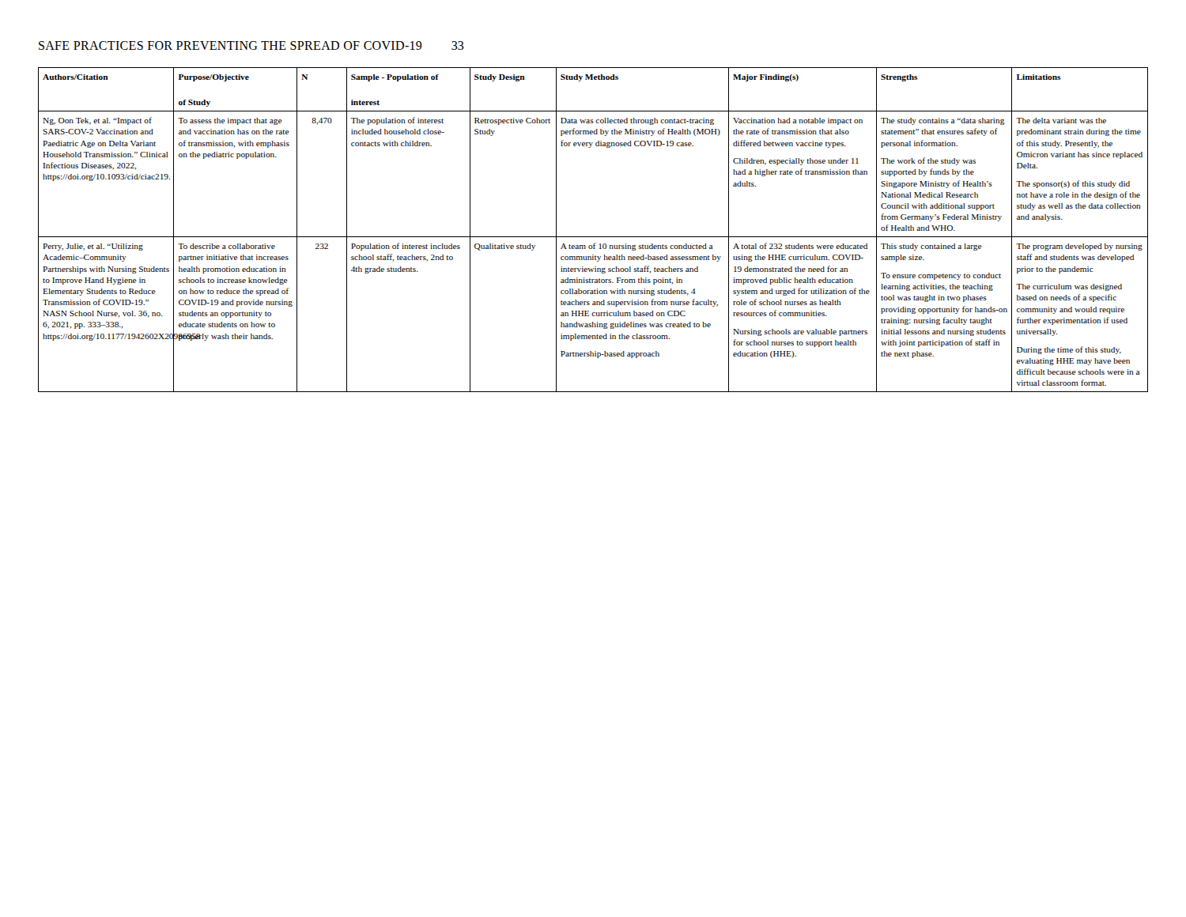Safe Practices for Preventing the Spread of COVID-19 33
Literature review matrix of studies on COVID-19 transmission and prevention
| Authors/Citation | Purpose/Objective of Study | N | Sample - Population of interest | Study Design | Study Methods | Major Finding(s) | Strengths | Limitations |
| --- | --- | --- | --- | --- | --- | --- | --- | --- |
| Ng, Oon Tek, et al. “Impact of SARS-COV-2 Vaccination and Paediatric Age on Delta Variant Household Transmission.” Clinical Infectious Diseases, 2022, https://doi.org/10.1093/cid/ciac219. | To assess the impact that age and vaccination has on the rate of transmission, with emphasis on the pediatric population. | 8,470 | The population of interest included household close-contacts with children. | Retrospective Cohort Study | Data was collected through contact-tracing performed by the Ministry of Health (MOH) for every diagnosed COVID-19 case. | Vaccination had a notable impact on the rate of transmission that also differed between vaccine types. Children, especially those under 11 had a higher rate of transmission than adults. | The study contains a “data sharing statement” that ensures safety of personal information. The work of the study was supported by funds by the Singapore Ministry of Health’s National Medical Research Council with additional support from Germany’s Federal Ministry of Health and WHO. | The delta variant was the predominant strain during the time of this study. Presently, the Omicron variant has since replaced Delta. The sponsor(s) of this study did not have a role in the design of the study as well as the data collection and analysis. |
| Perry, Julie, et al. “Utilizing Academic–Community Partnerships with Nursing Students to Improve Hand Hygiene in Elementary Students to Reduce Transmission of COVID-19.” NASN School Nurse, vol. 36, no. 6, 2021, pp. 333–338., https://doi.org/10.1177/1942602X20986958 | To describe a collaborative partner initiative that increases health promotion education in schools to increase knowledge on how to reduce the spread of COVID-19 and provide nursing students an opportunity to educate students on how to properly wash their hands. | 232 | Population of interest includes school staff, teachers, 2nd to 4th grade students. | Qualitative study | A team of 10 nursing students conducted a community health need-based assessment by interviewing school staff, teachers and administrators. From this point, in collaboration with nursing students, 4 teachers and supervision from nurse faculty, an HHE curriculum based on CDC handwashing guidelines was created to be implemented in the classroom. Partnership-based approach | A total of 232 students were educated using the HHE curriculum. COVID-19 demonstrated the need for an improved public health education system and urged for utilization of the role of school nurses as health resources of communities. Nursing schools are valuable partners for school nurses to support health education (HHE). | This study contained a large sample size. To ensure competency to conduct learning activities, the teaching tool was taught in two phases providing opportunity for hands-on training: nursing faculty taught initial lessons and nursing students with joint participation of staff in the next phase. | The program developed by nursing staff and students was developed prior to the pandemic The curriculum was designed based on needs of a specific community and would require further experimentation if used universally. During the time of this study, evaluating HHE may have been difficult because schools were in a virtual classroom format. |